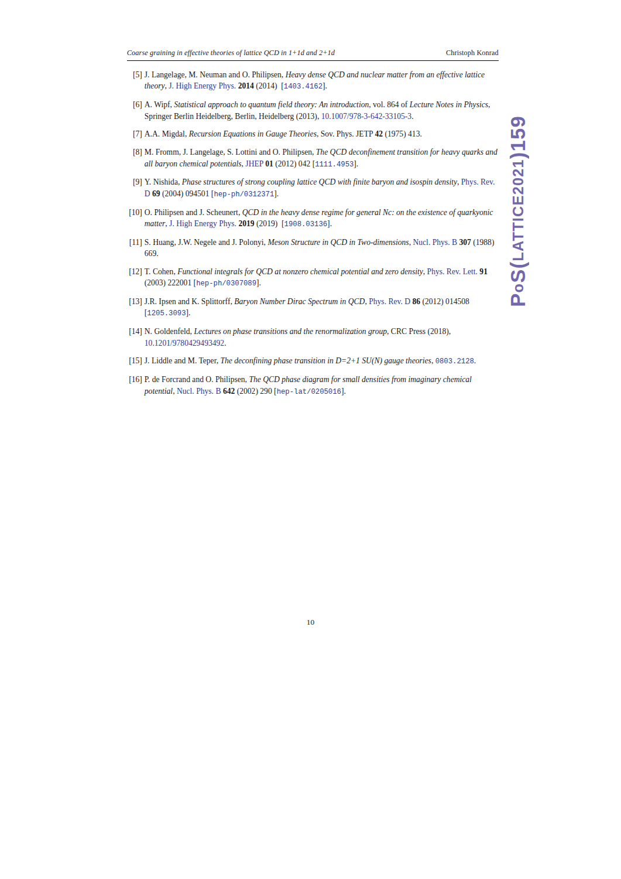Coarse graining in effective theories of lattice QCD in 1+1d and 2+1d
Christoph Konrad
Po S(LATTICE2021)159
[5] J. Langelage, M. Neuman and O. Philipsen, Heavy dense QCD and nuclear matter from an effective lattice theory, J. High Energy Phys. 2014 (2014) [1403.4162].
[6] A. Wipf, Statistical approach to quantum field theory: An introduction, vol. 864 of Lecture Notes in Physics, Springer Berlin Heidelberg, Berlin, Heidelberg (2013), 10.1007/978-3-642-33105-3.
[7] A.A. Migdal, Recursion Equations in Gauge Theories, Sov. Phys. JETP 42 (1975) 413.
[8] M. Fromm, J. Langelage, S. Lottini and O. Philipsen, The QCD deconfinement transition for heavy quarks and all baryon chemical potentials, JHEP 01 (2012) 042 [1111.4953].
[9] Y. Nishida, Phase structures of strong coupling lattice QCD with finite baryon and isospin density, Phys. Rev. D 69 (2004) 094501 [hep-ph/0312371].
[10] O. Philipsen and J. Scheunert, QCD in the heavy dense regime for general Nc: on the existence of quarkyonic matter, J. High Energy Phys. 2019 (2019) [1908.03136].
[11] S. Huang, J.W. Negele and J. Polonyi, Meson Structure in QCD in Two-dimensions, Nucl. Phys. B 307 (1988) 669.
[12] T. Cohen, Functional integrals for QCD at nonzero chemical potential and zero density, Phys. Rev. Lett. 91 (2003) 222001 [hep-ph/0307089].
[13] J.R. Ipsen and K. Splittorff, Baryon Number Dirac Spectrum in QCD, Phys. Rev. D 86 (2012) 014508 [1205.3093].
[14] N. Goldenfeld, Lectures on phase transitions and the renormalization group, CRC Press (2018), 10.1201/9780429493492.
[15] J. Liddle and M. Teper, The deconfining phase transition in D=2+1 SU(N) gauge theories, 0803.2128.
[16] P. de Forcrand and O. Philipsen, The QCD phase diagram for small densities from imaginary chemical potential, Nucl. Phys. B 642 (2002) 290 [hep-lat/0205016].
10